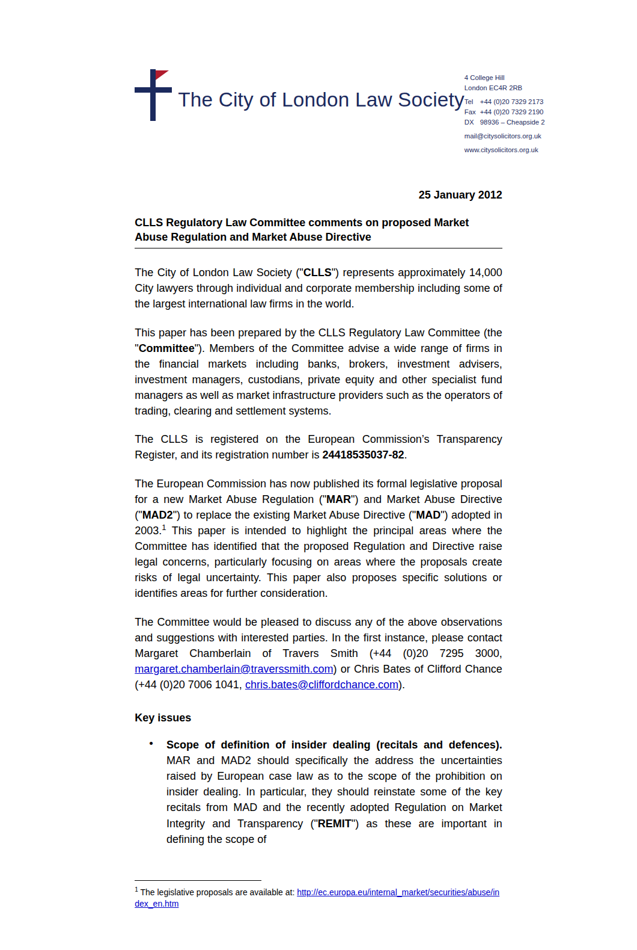The City of London Law Society
4 College Hill
London EC4R 2RB
Tel+44 (0)20 7329 2173
Fax+44 (0)20 7329 2190
DX98936 – Cheapside 2
mail@citysolicitors.org.uk
www.citysolicitors.org.uk
25 January 2012
CLLS Regulatory Law Committee comments on proposed Market Abuse Regulation and Market Abuse Directive
The City of London Law Society ("CLLS") represents approximately 14,000 City lawyers through individual and corporate membership including some of the largest international law firms in the world.
This paper has been prepared by the CLLS Regulatory Law Committee (the "Committee"). Members of the Committee advise a wide range of firms in the financial markets including banks, brokers, investment advisers, investment managers, custodians, private equity and other specialist fund managers as well as market infrastructure providers such as the operators of trading, clearing and settlement systems.
The CLLS is registered on the European Commission’s Transparency Register, and its registration number is 24418535037-82.
The European Commission has now published its formal legislative proposal for a new Market Abuse Regulation ("MAR") and Market Abuse Directive ("MAD2") to replace the existing Market Abuse Directive ("MAD") adopted in 2003.1 This paper is intended to highlight the principal areas where the Committee has identified that the proposed Regulation and Directive raise legal concerns, particularly focusing on areas where the proposals create risks of legal uncertainty. This paper also proposes specific solutions or identifies areas for further consideration.
The Committee would be pleased to discuss any of the above observations and suggestions with interested parties. In the first instance, please contact Margaret Chamberlain of Travers Smith (+44 (0)20 7295 3000, margaret.chamberlain@traverssmith.com) or Chris Bates of Clifford Chance (+44 (0)20 7006 1041, chris.bates@cliffordchance.com).
Key issues
Scope of definition of insider dealing (recitals and defences). MAR and MAD2 should specifically the address the uncertainties raised by European case law as to the scope of the prohibition on insider dealing. In particular, they should reinstate some of the key recitals from MAD and the recently adopted Regulation on Market Integrity and Transparency ("REMIT") as these are important in defining the scope of
1 The legislative proposals are available at: http://ec.europa.eu/internal_market/securities/abuse/index_en.htm